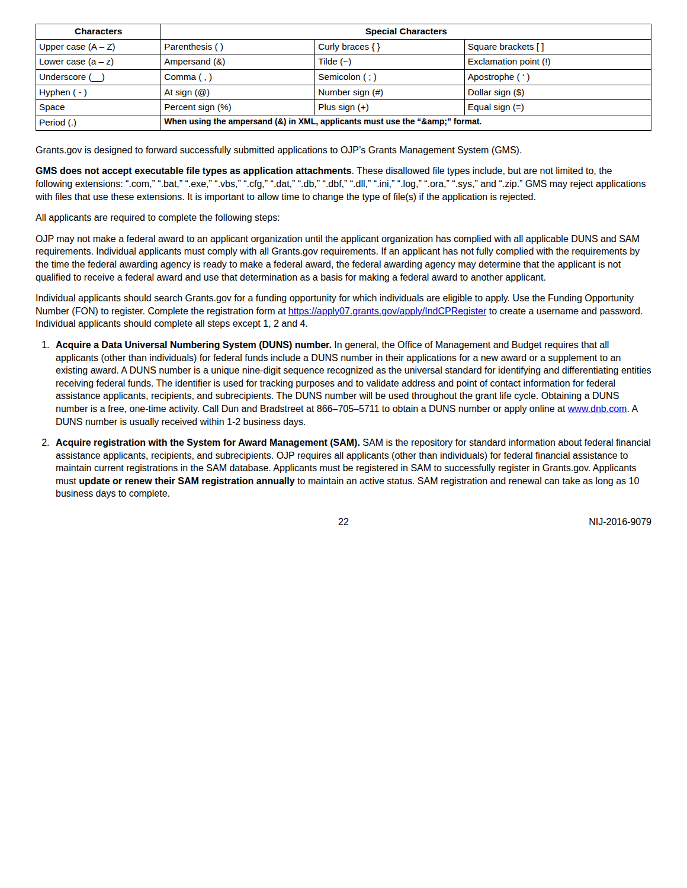| Characters | Special Characters |
| --- | --- |
| Upper case (A – Z) | Parenthesis ( ) | Curly braces { } | Square brackets [ ] |
| Lower case (a – z) | Ampersand (&) | Tilde (~) | Exclamation point (!) |
| Underscore (__) | Comma ( , ) | Semicolon ( ; ) | Apostrophe ( ‘ ) |
| Hyphen ( - ) | At sign (@) | Number sign (#) | Dollar sign ($) |
| Space | Percent sign (%) | Plus sign (+) | Equal sign (=) |
| Period (.) | When using the ampersand (&) in XML, applicants must use the “&amp;” format. |
Grants.gov is designed to forward successfully submitted applications to OJP’s Grants Management System (GMS).
GMS does not accept executable file types as application attachments. These disallowed file types include, but are not limited to, the following extensions: “.com,” “.bat,” “.exe,” “.vbs,” “.cfg,” “.dat,” “.db,” “.dbf,” “.dll,” “.ini,” “.log,” “.ora,” “.sys,” and “.zip.” GMS may reject applications with files that use these extensions. It is important to allow time to change the type of file(s) if the application is rejected.
All applicants are required to complete the following steps:
OJP may not make a federal award to an applicant organization until the applicant organization has complied with all applicable DUNS and SAM requirements. Individual applicants must comply with all Grants.gov requirements. If an applicant has not fully complied with the requirements by the time the federal awarding agency is ready to make a federal award, the federal awarding agency may determine that the applicant is not qualified to receive a federal award and use that determination as a basis for making a federal award to another applicant.
Individual applicants should search Grants.gov for a funding opportunity for which individuals are eligible to apply. Use the Funding Opportunity Number (FON) to register. Complete the registration form at https://apply07.grants.gov/apply/IndCPRegister to create a username and password. Individual applicants should complete all steps except 1, 2 and 4.
Acquire a Data Universal Numbering System (DUNS) number. In general, the Office of Management and Budget requires that all applicants (other than individuals) for federal funds include a DUNS number in their applications for a new award or a supplement to an existing award. A DUNS number is a unique nine-digit sequence recognized as the universal standard for identifying and differentiating entities receiving federal funds. The identifier is used for tracking purposes and to validate address and point of contact information for federal assistance applicants, recipients, and subrecipients. The DUNS number will be used throughout the grant life cycle. Obtaining a DUNS number is a free, one-time activity. Call Dun and Bradstreet at 866–705–5711 to obtain a DUNS number or apply online at www.dnb.com. A DUNS number is usually received within 1-2 business days.
Acquire registration with the System for Award Management (SAM). SAM is the repository for standard information about federal financial assistance applicants, recipients, and subrecipients. OJP requires all applicants (other than individuals) for federal financial assistance to maintain current registrations in the SAM database. Applicants must be registered in SAM to successfully register in Grants.gov. Applicants must update or renew their SAM registration annually to maintain an active status. SAM registration and renewal can take as long as 10 business days to complete.
22
NIJ-2016-9079